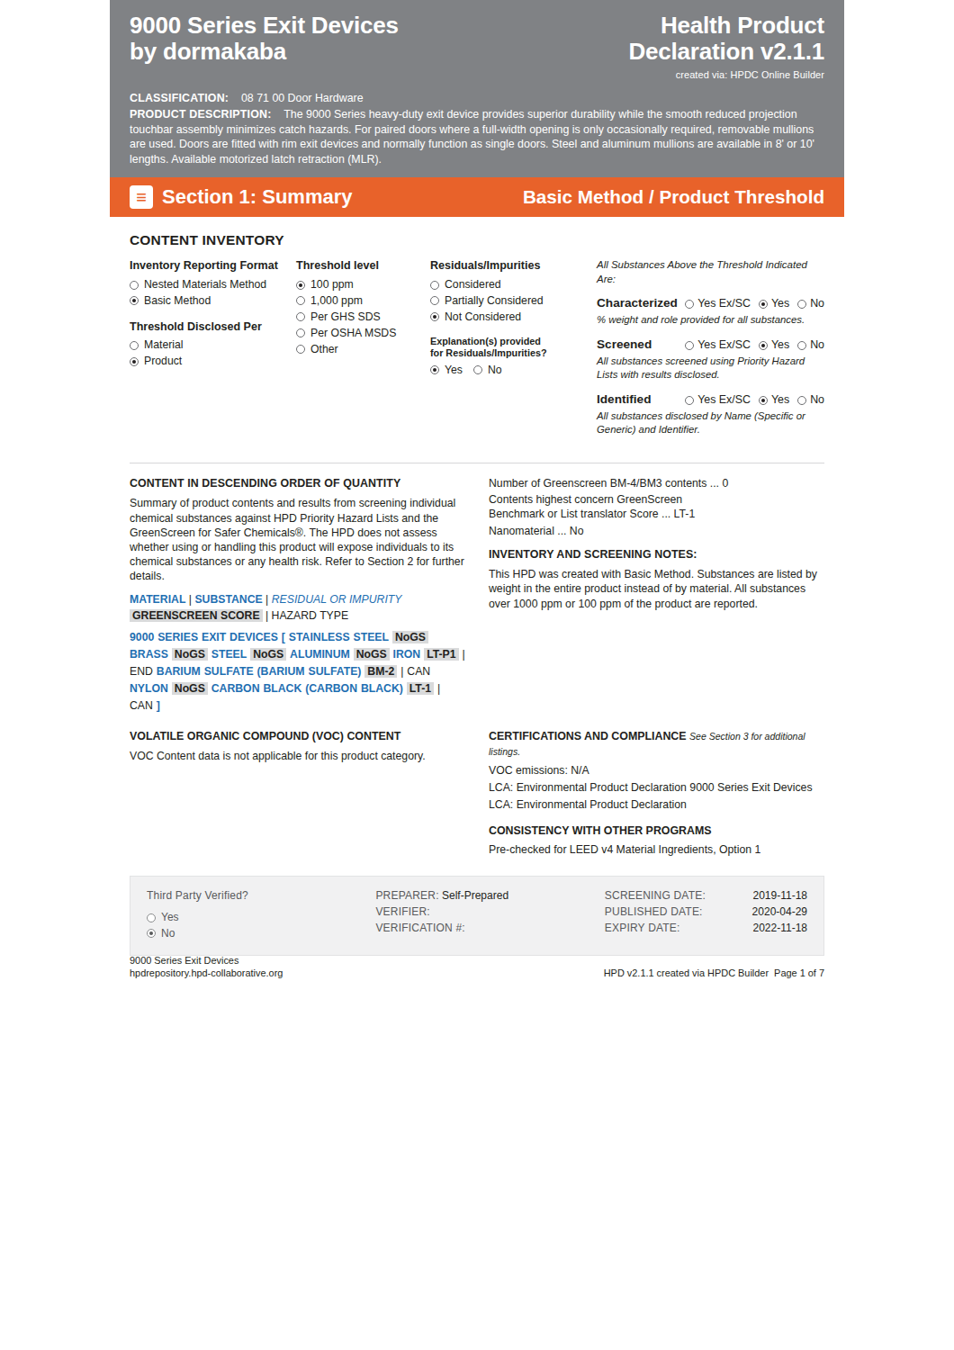9000 Series Exit Devices
by dormakaba
Health Product
Declaration v2.1.1
created via: HPDC Online Builder
CLASSIFICATION: 08 71 00 Door Hardware
PRODUCT DESCRIPTION: The 9000 Series heavy-duty exit device provides superior durability while the smooth reduced projection touchbar assembly minimizes catch hazards. For paired doors where a full-width opening is only occasionally required, removable mullions are used. Doors are fitted with rim exit devices and normally function as single doors. Steel and aluminum mullions are available in 8' or 10' lengths. Available motorized latch retraction (MLR).
≡Section 1: Summary
Basic Method / Product Threshold
CONTENT INVENTORY
Inventory Reporting Format
Nested Materials Method
Basic Method
Threshold Disclosed Per
Material
Product
Threshold level
100 ppm
1,000 ppm
Per GHS SDS
Per OSHA MSDS
Other
Residuals/Impurities
Considered
Partially Considered
Not Considered
Explanation(s) provided
for Residuals/Impurities?
Yes
No
All Substances Above the Threshold Indicated Are:
Characterized
Yes Ex/SC Yes No
% weight and role provided for all substances.
Screened
Yes Ex/SC Yes No
All substances screened using Priority Hazard Lists with results disclosed.
Identified
Yes Ex/SC Yes No
All substances disclosed by Name (Specific or Generic) and Identifier.
CONTENT IN DESCENDING ORDER OF QUANTITY
Summary of product contents and results from screening individual chemical substances against HPD Priority Hazard Lists and the GreenScreen for Safer Chemicals®. The HPD does not assess whether using or handling this product will expose individuals to its chemical substances or any health risk. Refer to Section 2 for further details.
MATERIAL | SUBSTANCE | RESIDUAL OR IMPURITY
GREENSCREEN SCORE | HAZARD TYPE
9000 SERIES EXIT DEVICES [ STAINLESS STEEL NoGS BRASS NoGS STEEL NoGS ALUMINUM NoGS IRON LT-P1 | END BARIUM SULFATE (BARIUM SULFATE) BM-2 | CAN NYLON NoGS CARBON BLACK (CARBON BLACK) LT-1 | CAN ]
Number of Greenscreen BM-4/BM3 contents ... 0
Contents highest concern GreenScreen
Benchmark or List translator Score ... LT-1
Nanomaterial ... No
INVENTORY AND SCREENING NOTES:
This HPD was created with Basic Method. Substances are listed by weight in the entire product instead of by material. All substances over 1000 ppm or 100 ppm of the product are reported.
VOLATILE ORGANIC COMPOUND (VOC) CONTENT
VOC Content data is not applicable for this product category.
CERTIFICATIONS AND COMPLIANCE See Section 3 for additional listings.
VOC emissions: N/A
LCA: Environmental Product Declaration 9000 Series Exit Devices
LCA: Environmental Product Declaration
CONSISTENCY WITH OTHER PROGRAMS
Pre-checked for LEED v4 Material Ingredients, Option 1
Third Party Verified?
Yes
No
PREPARER: Self-Prepared
VERIFIER:
VERIFICATION #:
SCREENING DATE: 2019-11-18
PUBLISHED DATE: 2020-04-29
EXPIRY DATE: 2022-11-18
9000 Series Exit Devices
hpdrepository.hpd-collaborative.org
HPD v2.1.1 created via HPDC Builder Page 1 of 7